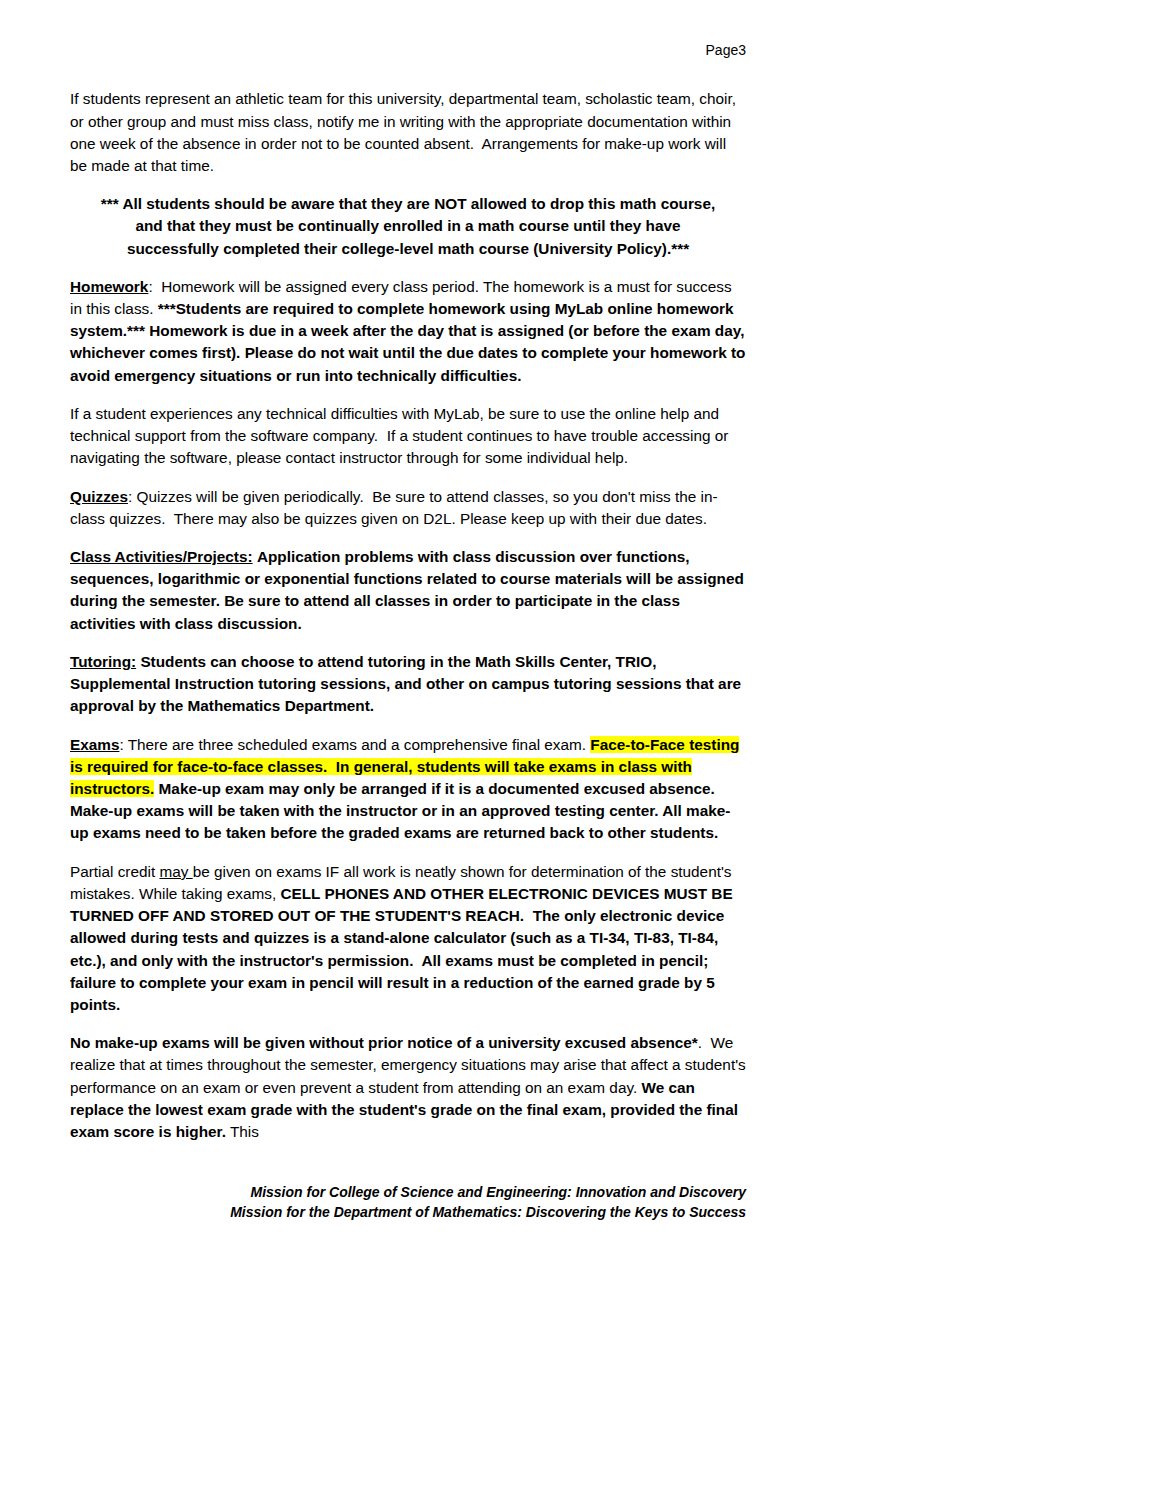Page3
If students represent an athletic team for this university, departmental team, scholastic team, choir, or other group and must miss class, notify me in writing with the appropriate documentation within one week of the absence in order not to be counted absent. Arrangements for make-up work will be made at that time.
*** All students should be aware that they are NOT allowed to drop this math course, and that they must be continually enrolled in a math course until they have successfully completed their college-level math course (University Policy).***
Homework: Homework will be assigned every class period. The homework is a must for success in this class. ***Students are required to complete homework using MyLab online homework system.*** Homework is due in a week after the day that is assigned (or before the exam day, whichever comes first). Please do not wait until the due dates to complete your homework to avoid emergency situations or run into technically difficulties.
If a student experiences any technical difficulties with MyLab, be sure to use the online help and technical support from the software company. If a student continues to have trouble accessing or navigating the software, please contact instructor through for some individual help.
Quizzes: Quizzes will be given periodically. Be sure to attend classes, so you don't miss the in-class quizzes. There may also be quizzes given on D2L. Please keep up with their due dates.
Class Activities/Projects: Application problems with class discussion over functions, sequences, logarithmic or exponential functions related to course materials will be assigned during the semester. Be sure to attend all classes in order to participate in the class activities with class discussion.
Tutoring: Students can choose to attend tutoring in the Math Skills Center, TRIO, Supplemental Instruction tutoring sessions, and other on campus tutoring sessions that are approval by the Mathematics Department.
Exams: There are three scheduled exams and a comprehensive final exam. Face-to-Face testing is required for face-to-face classes. In general, students will take exams in class with instructors. Make-up exam may only be arranged if it is a documented excused absence. Make-up exams will be taken with the instructor or in an approved testing center. All make-up exams need to be taken before the graded exams are returned back to other students.
Partial credit may be given on exams IF all work is neatly shown for determination of the student's mistakes. While taking exams, CELL PHONES AND OTHER ELECTRONIC DEVICES MUST BE TURNED OFF AND STORED OUT OF THE STUDENT'S REACH. The only electronic device allowed during tests and quizzes is a stand-alone calculator (such as a TI-34, TI-83, TI-84, etc.), and only with the instructor's permission. All exams must be completed in pencil; failure to complete your exam in pencil will result in a reduction of the earned grade by 5 points.
No make-up exams will be given without prior notice of a university excused absence*. We realize that at times throughout the semester, emergency situations may arise that affect a student's performance on an exam or even prevent a student from attending on an exam day. We can replace the lowest exam grade with the student's grade on the final exam, provided the final exam score is higher. This
Mission for College of Science and Engineering: Innovation and Discovery
Mission for the Department of Mathematics: Discovering the Keys to Success